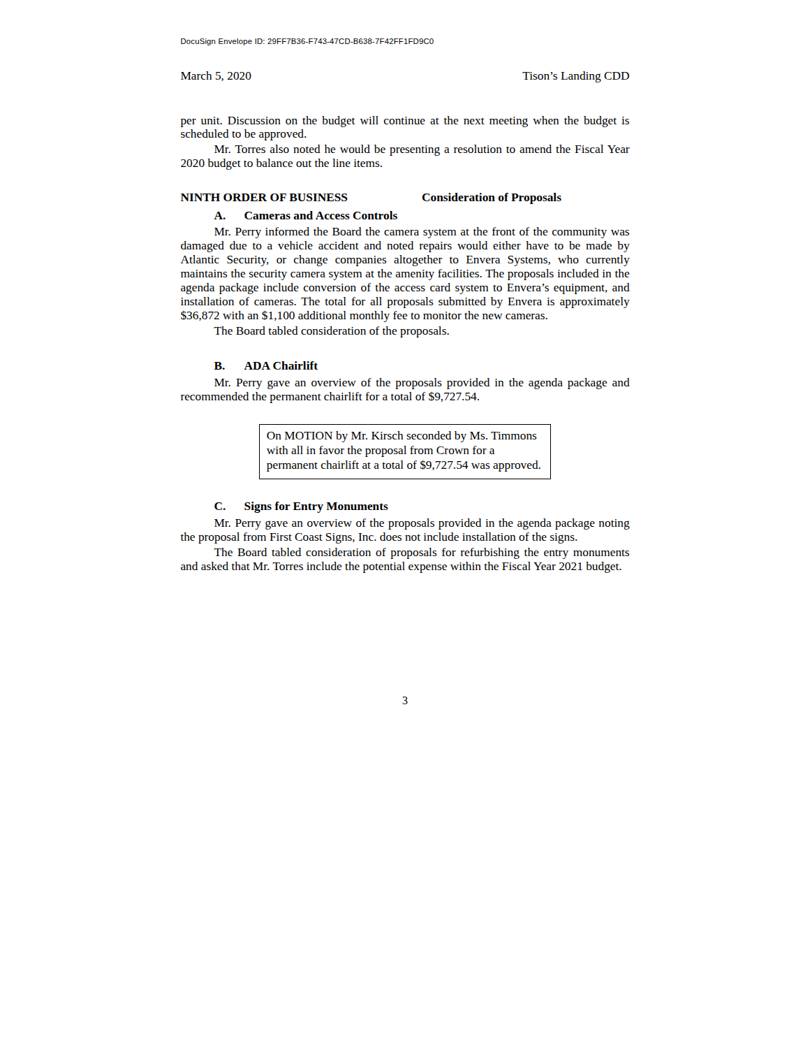DocuSign Envelope ID: 29FF7B36-F743-47CD-B638-7F42FF1FD9C0
March 5, 2020
Tison’s Landing CDD
per unit. Discussion on the budget will continue at the next meeting when the budget is scheduled to be approved.
Mr. Torres also noted he would be presenting a resolution to amend the Fiscal Year 2020 budget to balance out the line items.
Ninth Order of Business
Consideration of Proposals
A. Cameras and Access Controls
Mr. Perry informed the Board the camera system at the front of the community was damaged due to a vehicle accident and noted repairs would either have to be made by Atlantic Security, or change companies altogether to Envera Systems, who currently maintains the security camera system at the amenity facilities. The proposals included in the agenda package include conversion of the access card system to Envera’s equipment, and installation of cameras. The total for all proposals submitted by Envera is approximately $36,872 with an $1,100 additional monthly fee to monitor the new cameras.
The Board tabled consideration of the proposals.
B. ADA Chairlift
Mr. Perry gave an overview of the proposals provided in the agenda package and recommended the permanent chairlift for a total of $9,727.54.
On MOTION by Mr. Kirsch seconded by Ms. Timmons with all in favor the proposal from Crown for a permanent chairlift at a total of $9,727.54 was approved.
C. Signs for Entry Monuments
Mr. Perry gave an overview of the proposals provided in the agenda package noting the proposal from First Coast Signs, Inc. does not include installation of the signs.
The Board tabled consideration of proposals for refurbishing the entry monuments and asked that Mr. Torres include the potential expense within the Fiscal Year 2021 budget.
3